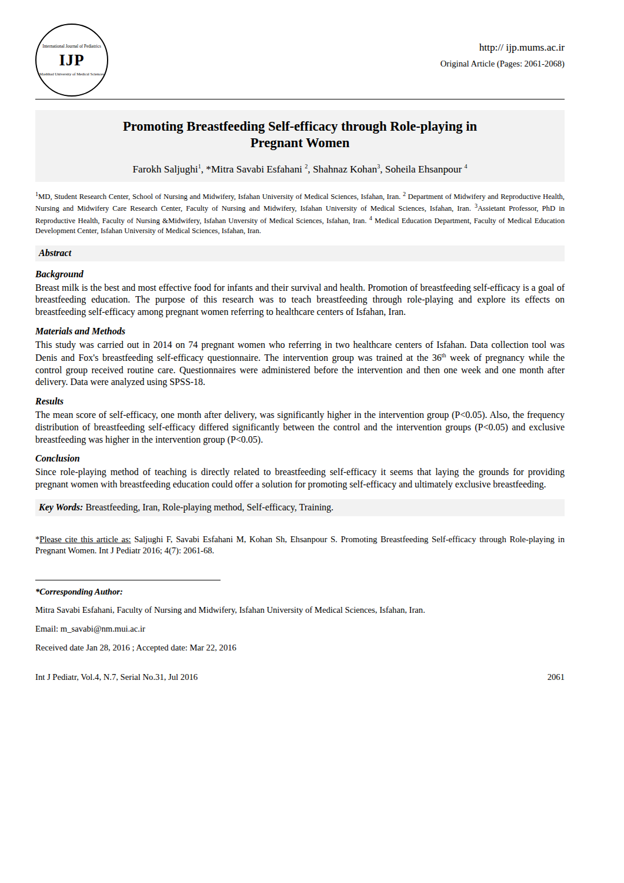International Journal of Pediatrics
IJP
Mashhad University of Medical Sciences
http:// ijp.mums.ac.ir
Original Article (Pages: 2061-2068)
Promoting Breastfeeding Self-efficacy through Role-playing in
Pregnant Women
Farokh Saljughi1, *Mitra Savabi Esfahani 2, Shahnaz Kohan3, Soheila Ehsanpour 4
1MD, Student Research Center, School of Nursing and Midwifery, Isfahan University of Medical Sciences, Isfahan, Iran. 2 Department of Midwifery and Reproductive Health, Nursing and Midwifery Care Research Center, Faculty of Nursing and Midwifery, Isfahan University of Medical Sciences, Isfahan, Iran. 3Assietant Professor, PhD in Reproductive Health, Faculty of Nursing &Midwifery, Isfahan Unversity of Medical Sciences, Isfahan, Iran. 4 Medical Education Department, Faculty of Medical Education Development Center, Isfahan University of Medical Sciences, Isfahan, Iran.
Abstract
Background
Breast milk is the best and most effective food for infants and their survival and health. Promotion of breastfeeding self-efficacy is a goal of breastfeeding education. The purpose of this research was to teach breastfeeding through role-playing and explore its effects on breastfeeding self-efficacy among pregnant women referring to healthcare centers of Isfahan, Iran.
Materials and Methods
This study was carried out in 2014 on 74 pregnant women who referring in two healthcare centers of Isfahan. Data collection tool was Denis and Fox's breastfeeding self-efficacy questionnaire. The intervention group was trained at the 36th week of pregnancy while the control group received routine care. Questionnaires were administered before the intervention and then one week and one month after delivery. Data were analyzed using SPSS-18.
Results
The mean score of self-efficacy, one month after delivery, was significantly higher in the intervention group (P<0.05). Also, the frequency distribution of breastfeeding self-efficacy differed significantly between the control and the intervention groups (P<0.05) and exclusive breastfeeding was higher in the intervention group (P<0.05).
Conclusion
Since role-playing method of teaching is directly related to breastfeeding self-efficacy it seems that laying the grounds for providing pregnant women with breastfeeding education could offer a solution for promoting self-efficacy and ultimately exclusive breastfeeding.
Key Words: Breastfeeding, Iran, Role-playing method, Self-efficacy, Training.
*Please cite this article as: Saljughi F, Savabi Esfahani M, Kohan Sh, Ehsanpour S. Promoting Breastfeeding Self-efficacy through Role-playing in Pregnant Women. Int J Pediatr 2016; 4(7): 2061-68.
*Corresponding Author:
Mitra Savabi Esfahani, Faculty of Nursing and Midwifery, Isfahan University of Medical Sciences, Isfahan, Iran.
Email: m_savabi@nm.mui.ac.ir
Received date Jan 28, 2016 ; Accepted date: Mar 22, 2016
Int J Pediatr, Vol.4, N.7, Serial No.31, Jul 2016 2061